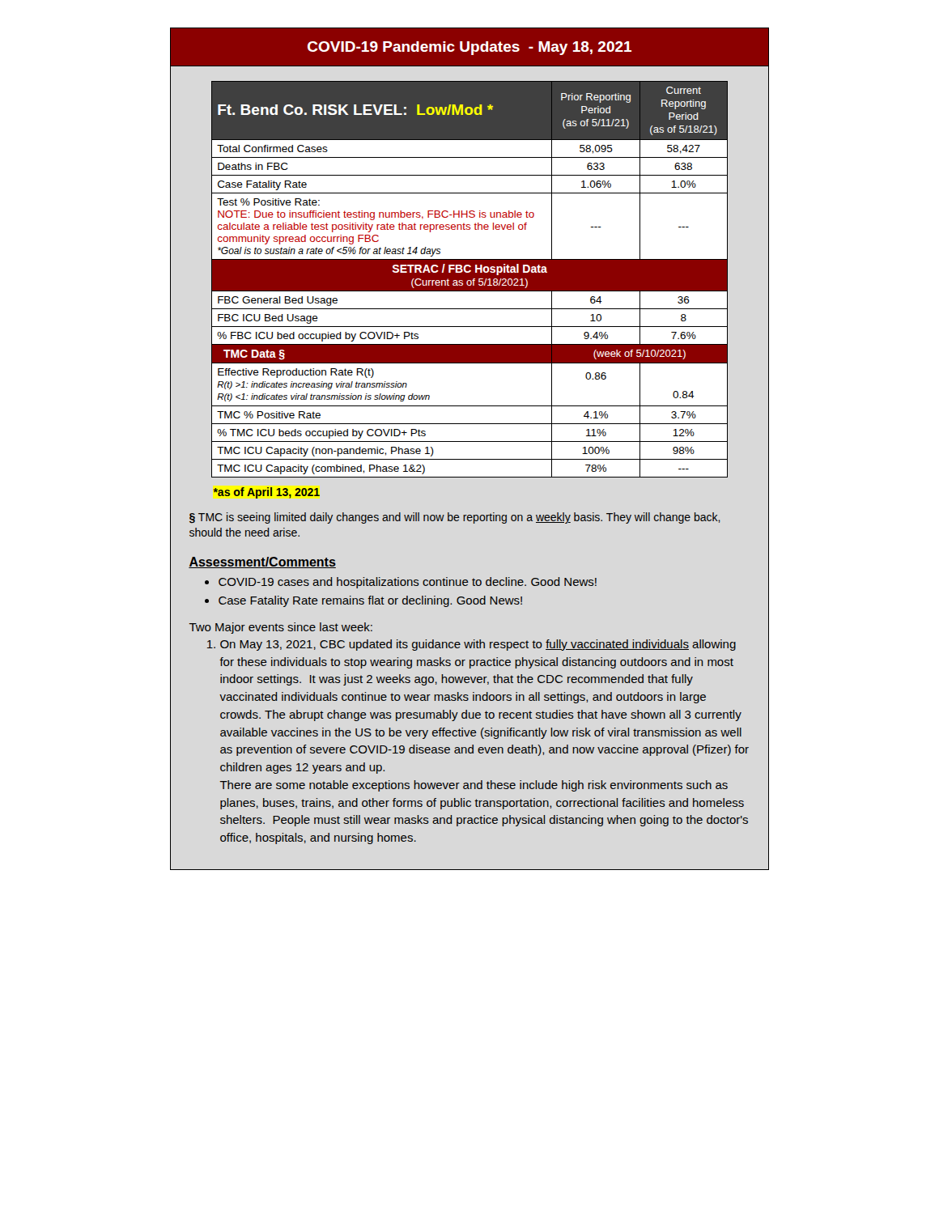COVID-19 Pandemic Updates - May 18, 2021
| Ft. Bend Co. RISK LEVEL: Low/Mod * | Prior Reporting Period (as of 5/11/21) | Current Reporting Period (as of 5/18/21) |
| Total Confirmed Cases | 58,095 | 58,427 |
| Deaths in FBC | 633 | 638 |
| Case Fatality Rate | 1.06% | 1.0% |
| Test % Positive Rate: NOTE: Due to insufficient testing numbers, FBC-HHS is unable to calculate a reliable test positivity rate that represents the level of community spread occurring FBC *Goal is to sustain a rate of <5% for at least 14 days | --- | --- |
| SETRAC / FBC Hospital Data (Current as of 5/18/2021) |
| FBC General Bed Usage | 64 | 36 |
| FBC ICU Bed Usage | 10 | 8 |
| % FBC ICU bed occupied by COVID+ Pts | 9.4% | 7.6% |
| TMC Data § | (week of 5/10/2021) |
| Effective Reproduction Rate R(t) R(t) >1: indicates increasing viral transmission R(t) <1: indicates viral transmission is slowing down | 0.86 | 0.84 |
| TMC % Positive Rate | 4.1% | 3.7% |
| % TMC ICU beds occupied by COVID+ Pts | 11% | 12% |
| TMC ICU Capacity (non-pandemic, Phase 1) | 100% | 98% |
| TMC ICU Capacity (combined, Phase 1&2) | 78% | --- |
*as of April 13, 2021
§ TMC is seeing limited daily changes and will now be reporting on a weekly basis. They will change back, should the need arise.
Assessment/Comments
COVID-19 cases and hospitalizations continue to decline. Good News!
Case Fatality Rate remains flat or declining. Good News!
Two Major events since last week:
On May 13, 2021, CBC updated its guidance with respect to fully vaccinated individuals allowing for these individuals to stop wearing masks or practice physical distancing outdoors and in most indoor settings. It was just 2 weeks ago, however, that the CDC recommended that fully vaccinated individuals continue to wear masks indoors in all settings, and outdoors in large crowds. The abrupt change was presumably due to recent studies that have shown all 3 currently available vaccines in the US to be very effective (significantly low risk of viral transmission as well as prevention of severe COVID-19 disease and even death), and now vaccine approval (Pfizer) for children ages 12 years and up.
There are some notable exceptions however and these include high risk environments such as planes, buses, trains, and other forms of public transportation, correctional facilities and homeless shelters. People must still wear masks and practice physical distancing when going to the doctor's office, hospitals, and nursing homes.